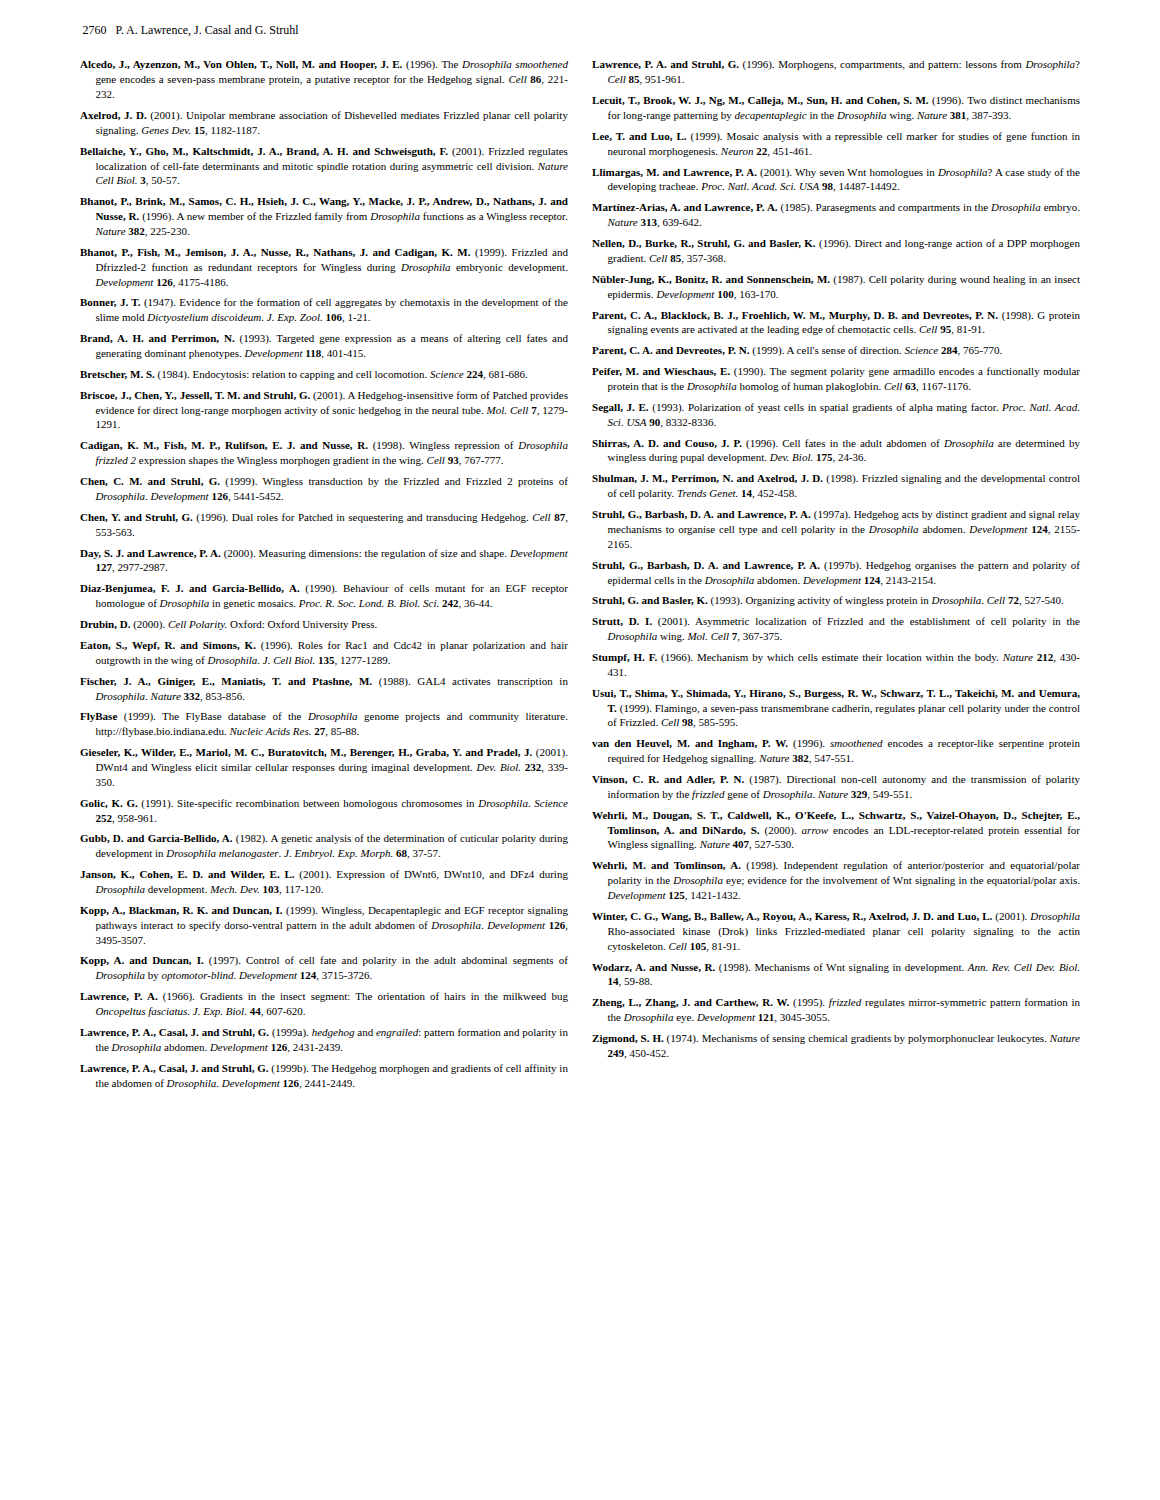2760 P. A. Lawrence, J. Casal and G. Struhl
Alcedo, J., Ayzenzon, M., Von Ohlen, T., Noll, M. and Hooper, J. E. (1996). The Drosophila smoothened gene encodes a seven-pass membrane protein, a putative receptor for the Hedgehog signal. Cell 86, 221-232.
Axelrod, J. D. (2001). Unipolar membrane association of Dishevelled mediates Frizzled planar cell polarity signaling. Genes Dev. 15, 1182-1187.
Bellaiche, Y., Gho, M., Kaltschmidt, J. A., Brand, A. H. and Schweisguth, F. (2001). Frizzled regulates localization of cell-fate determinants and mitotic spindle rotation during asymmetric cell division. Nature Cell Biol. 3, 50-57.
Bhanot, P., Brink, M., Samos, C. H., Hsieh, J. C., Wang, Y., Macke, J. P., Andrew, D., Nathans, J. and Nusse, R. (1996). A new member of the Frizzled family from Drosophila functions as a Wingless receptor. Nature 382, 225-230.
Bhanot, P., Fish, M., Jemison, J. A., Nusse, R., Nathans, J. and Cadigan, K. M. (1999). Frizzled and Dfrizzled-2 function as redundant receptors for Wingless during Drosophila embryonic development. Development 126, 4175-4186.
Bonner, J. T. (1947). Evidence for the formation of cell aggregates by chemotaxis in the development of the slime mold Dictyostelium discoideum. J. Exp. Zool. 106, 1-21.
Brand, A. H. and Perrimon, N. (1993). Targeted gene expression as a means of altering cell fates and generating dominant phenotypes. Development 118, 401-415.
Bretscher, M. S. (1984). Endocytosis: relation to capping and cell locomotion. Science 224, 681-686.
Briscoe, J., Chen, Y., Jessell, T. M. and Struhl, G. (2001). A Hedgehog-insensitive form of Patched provides evidence for direct long-range morphogen activity of sonic hedgehog in the neural tube. Mol. Cell 7, 1279-1291.
Cadigan, K. M., Fish, M. P., Rulifson, E. J. and Nusse, R. (1998). Wingless repression of Drosophila frizzled 2 expression shapes the Wingless morphogen gradient in the wing. Cell 93, 767-777.
Chen, C. M. and Struhl, G. (1999). Wingless transduction by the Frizzled and Frizzled 2 proteins of Drosophila. Development 126, 5441-5452.
Chen, Y. and Struhl, G. (1996). Dual roles for Patched in sequestering and transducing Hedgehog. Cell 87, 553-563.
Day, S. J. and Lawrence, P. A. (2000). Measuring dimensions: the regulation of size and shape. Development 127, 2977-2987.
Diaz-Benjumea, F. J. and Garcia-Bellido, A. (1990). Behaviour of cells mutant for an EGF receptor homologue of Drosophila in genetic mosaics. Proc. R. Soc. Lond. B. Biol. Sci. 242, 36-44.
Drubin, D. (2000). Cell Polarity. Oxford: Oxford University Press.
Eaton, S., Wepf, R. and Simons, K. (1996). Roles for Rac1 and Cdc42 in planar polarization and hair outgrowth in the wing of Drosophila. J. Cell Biol. 135, 1277-1289.
Fischer, J. A., Giniger, E., Maniatis, T. and Ptashne, M. (1988). GAL4 activates transcription in Drosophila. Nature 332, 853-856.
FlyBase (1999). The FlyBase database of the Drosophila genome projects and community literature. http://flybase.bio.indiana.edu. Nucleic Acids Res. 27, 85-88.
Gieseler, K., Wilder, E., Mariol, M. C., Buratovitch, M., Berenger, H., Graba, Y. and Pradel, J. (2001). DWnt4 and Wingless elicit similar cellular responses during imaginal development. Dev. Biol. 232, 339-350.
Golic, K. G. (1991). Site-specific recombination between homologous chromosomes in Drosophila. Science 252, 958-961.
Gubb, D. and Garcia-Bellido, A. (1982). A genetic analysis of the determination of cuticular polarity during development in Drosophila melanogaster. J. Embryol. Exp. Morph. 68, 37-57.
Janson, K., Cohen, E. D. and Wilder, E. L. (2001). Expression of DWnt6, DWnt10, and DFz4 during Drosophila development. Mech. Dev. 103, 117-120.
Kopp, A., Blackman, R. K. and Duncan, I. (1999). Wingless, Decapentaplegic and EGF receptor signaling pathways interact to specify dorso-ventral pattern in the adult abdomen of Drosophila. Development 126, 3495-3507.
Kopp, A. and Duncan, I. (1997). Control of cell fate and polarity in the adult abdominal segments of Drosophila by optomotor-blind. Development 124, 3715-3726.
Lawrence, P. A. (1966). Gradients in the insect segment: The orientation of hairs in the milkweed bug Oncopeltus fasciatus. J. Exp. Biol. 44, 607-620.
Lawrence, P. A., Casal, J. and Struhl, G. (1999a). hedgehog and engrailed: pattern formation and polarity in the Drosophila abdomen. Development 126, 2431-2439.
Lawrence, P. A., Casal, J. and Struhl, G. (1999b). The Hedgehog morphogen and gradients of cell affinity in the abdomen of Drosophila. Development 126, 2441-2449.
Lawrence, P. A. and Struhl, G. (1996). Morphogens, compartments, and pattern: lessons from Drosophila? Cell 85, 951-961.
Lecuit, T., Brook, W. J., Ng, M., Calleja, M., Sun, H. and Cohen, S. M. (1996). Two distinct mechanisms for long-range patterning by decapentaplegic in the Drosophila wing. Nature 381, 387-393.
Lee, T. and Luo, L. (1999). Mosaic analysis with a repressible cell marker for studies of gene function in neuronal morphogenesis. Neuron 22, 451-461.
Llimargas, M. and Lawrence, P. A. (2001). Why seven Wnt homologues in Drosophila? A case study of the developing tracheae. Proc. Natl. Acad. Sci. USA 98, 14487-14492.
Martínez-Arias, A. and Lawrence, P. A. (1985). Parasegments and compartments in the Drosophila embryo. Nature 313, 639-642.
Nellen, D., Burke, R., Struhl, G. and Basler, K. (1996). Direct and long-range action of a DPP morphogen gradient. Cell 85, 357-368.
Nübler-Jung, K., Bonitz, R. and Sonnenschein, M. (1987). Cell polarity during wound healing in an insect epidermis. Development 100, 163-170.
Parent, C. A., Blacklock, B. J., Froehlich, W. M., Murphy, D. B. and Devreotes, P. N. (1998). G protein signaling events are activated at the leading edge of chemotactic cells. Cell 95, 81-91.
Parent, C. A. and Devreotes, P. N. (1999). A cell's sense of direction. Science 284, 765-770.
Peifer, M. and Wieschaus, E. (1990). The segment polarity gene armadillo encodes a functionally modular protein that is the Drosophila homolog of human plakoglobin. Cell 63, 1167-1176.
Segall, J. E. (1993). Polarization of yeast cells in spatial gradients of alpha mating factor. Proc. Natl. Acad. Sci. USA 90, 8332-8336.
Shirras, A. D. and Couso, J. P. (1996). Cell fates in the adult abdomen of Drosophila are determined by wingless during pupal development. Dev. Biol. 175, 24-36.
Shulman, J. M., Perrimon, N. and Axelrod, J. D. (1998). Frizzled signaling and the developmental control of cell polarity. Trends Genet. 14, 452-458.
Struhl, G., Barbash, D. A. and Lawrence, P. A. (1997a). Hedgehog acts by distinct gradient and signal relay mechanisms to organise cell type and cell polarity in the Drosophila abdomen. Development 124, 2155-2165.
Struhl, G., Barbash, D. A. and Lawrence, P. A. (1997b). Hedgehog organises the pattern and polarity of epidermal cells in the Drosophila abdomen. Development 124, 2143-2154.
Struhl, G. and Basler, K. (1993). Organizing activity of wingless protein in Drosophila. Cell 72, 527-540.
Strutt, D. I. (2001). Asymmetric localization of Frizzled and the establishment of cell polarity in the Drosophila wing. Mol. Cell 7, 367-375.
Stumpf, H. F. (1966). Mechanism by which cells estimate their location within the body. Nature 212, 430-431.
Usui, T., Shima, Y., Shimada, Y., Hirano, S., Burgess, R. W., Schwarz, T. L., Takeichi, M. and Uemura, T. (1999). Flamingo, a seven-pass transmembrane cadherin, regulates planar cell polarity under the control of Frizzled. Cell 98, 585-595.
van den Heuvel, M. and Ingham, P. W. (1996). smoothened encodes a receptor-like serpentine protein required for Hedgehog signalling. Nature 382, 547-551.
Vinson, C. R. and Adler, P. N. (1987). Directional non-cell autonomy and the transmission of polarity information by the frizzled gene of Drosophila. Nature 329, 549-551.
Wehrli, M., Dougan, S. T., Caldwell, K., O'Keefe, L., Schwartz, S., Vaizel-Ohayon, D., Schejter, E., Tomlinson, A. and DiNardo, S. (2000). arrow encodes an LDL-receptor-related protein essential for Wingless signalling. Nature 407, 527-530.
Wehrli, M. and Tomlinson, A. (1998). Independent regulation of anterior/posterior and equatorial/polar polarity in the Drosophila eye; evidence for the involvement of Wnt signaling in the equatorial/polar axis. Development 125, 1421-1432.
Winter, C. G., Wang, B., Ballew, A., Royou, A., Karess, R., Axelrod, J. D. and Luo, L. (2001). Drosophila Rho-associated kinase (Drok) links Frizzled-mediated planar cell polarity signaling to the actin cytoskeleton. Cell 105, 81-91.
Wodarz, A. and Nusse, R. (1998). Mechanisms of Wnt signaling in development. Ann. Rev. Cell Dev. Biol. 14, 59-88.
Zheng, L., Zhang, J. and Carthew, R. W. (1995). frizzled regulates mirror-symmetric pattern formation in the Drosophila eye. Development 121, 3045-3055.
Zigmond, S. H. (1974). Mechanisms of sensing chemical gradients by polymorphonuclear leukocytes. Nature 249, 450-452.